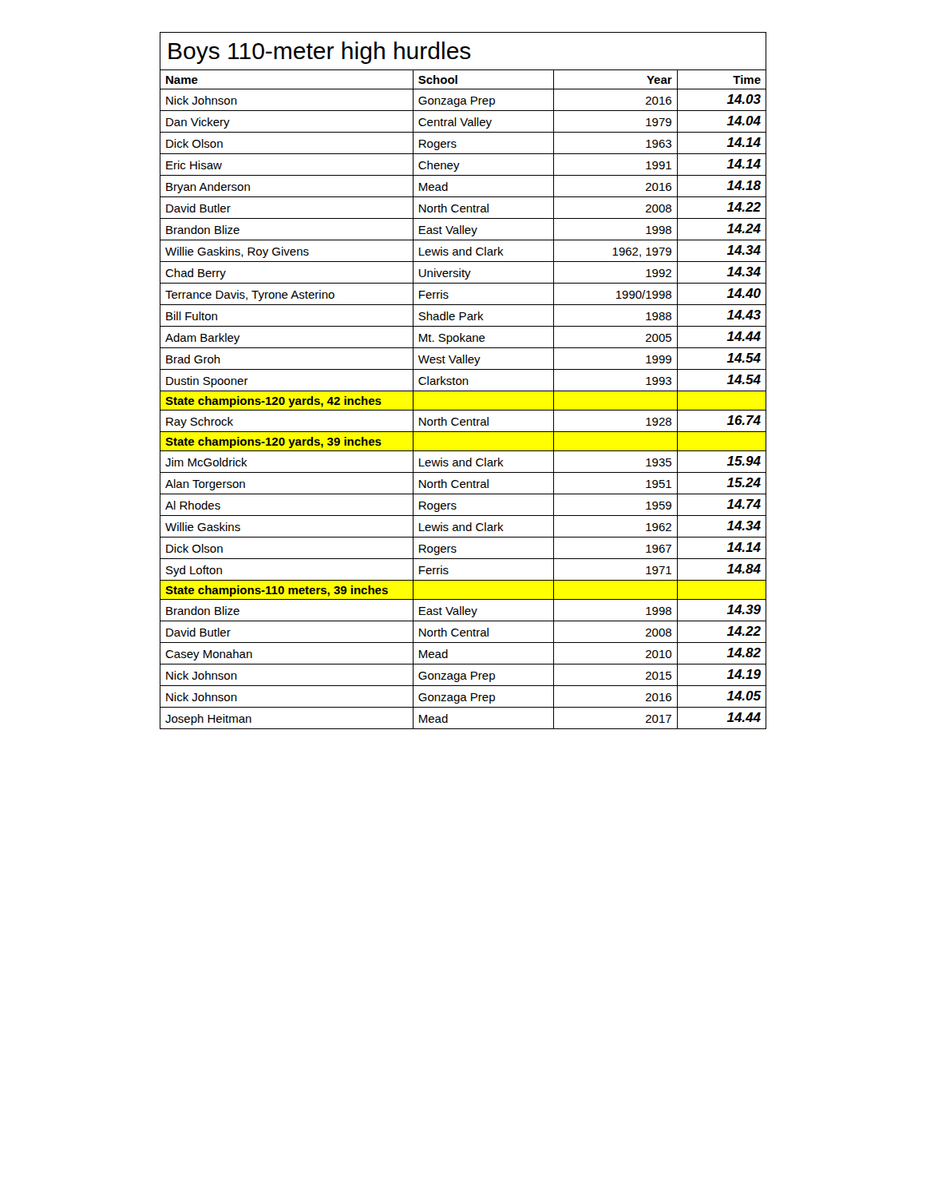Boys 110-meter high hurdles
| Name | School | Year | Time |
| --- | --- | --- | --- |
| Nick Johnson | Gonzaga Prep | 2016 | 14.03 |
| Dan Vickery | Central Valley | 1979 | 14.04 |
| Dick Olson | Rogers | 1963 | 14.14 |
| Eric Hisaw | Cheney | 1991 | 14.14 |
| Bryan Anderson | Mead | 2016 | 14.18 |
| David Butler | North Central | 2008 | 14.22 |
| Brandon Blize | East Valley | 1998 | 14.24 |
| Willie Gaskins, Roy Givens | Lewis and Clark | 1962, 1979 | 14.34 |
| Chad Berry | University | 1992 | 14.34 |
| Terrance Davis, Tyrone Asterino | Ferris | 1990/1998 | 14.40 |
| Bill Fulton | Shadle Park | 1988 | 14.43 |
| Adam Barkley | Mt. Spokane | 2005 | 14.44 |
| Brad Groh | West Valley | 1999 | 14.54 |
| Dustin Spooner | Clarkston | 1993 | 14.54 |
| State champions-120 yards, 42 inches | | | |
| Ray Schrock | North Central | 1928 | 16.74 |
| State champions-120 yards, 39 inches | | | |
| Jim McGoldrick | Lewis and Clark | 1935 | 15.94 |
| Alan Torgerson | North Central | 1951 | 15.24 |
| Al Rhodes | Rogers | 1959 | 14.74 |
| Willie Gaskins | Lewis and Clark | 1962 | 14.34 |
| Dick Olson | Rogers | 1967 | 14.14 |
| Syd Lofton | Ferris | 1971 | 14.84 |
| State champions-110 meters, 39 inches | | | |
| Brandon Blize | East Valley | 1998 | 14.39 |
| David Butler | North Central | 2008 | 14.22 |
| Casey Monahan | Mead | 2010 | 14.82 |
| Nick Johnson | Gonzaga Prep | 2015 | 14.19 |
| Nick Johnson | Gonzaga Prep | 2016 | 14.05 |
| Joseph Heitman | Mead | 2017 | 14.44 |